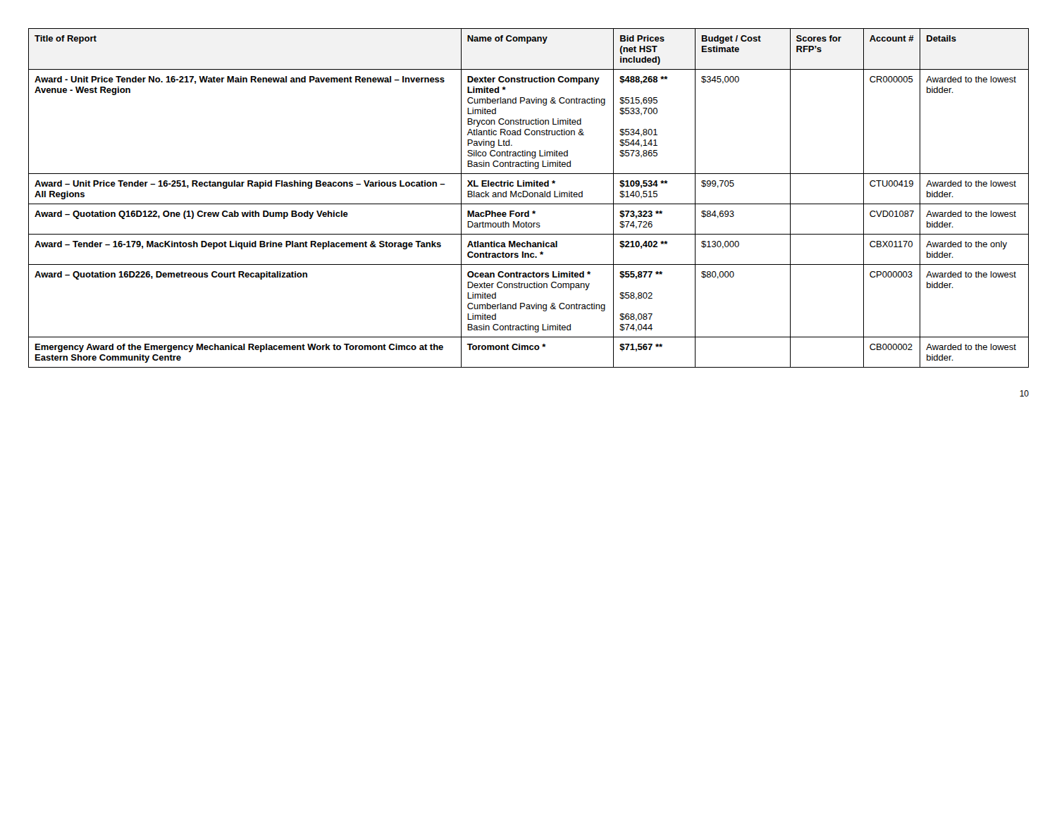| Title of Report | Name of Company | Bid Prices (net HST included) | Budget / Cost Estimate | Scores for RFP’s | Account # | Details |
| --- | --- | --- | --- | --- | --- | --- |
| Award - Unit Price Tender No. 16-217, Water Main Renewal and Pavement Renewal – Inverness Avenue - West Region | Dexter Construction Company Limited * Cumberland Paving & Contracting Limited Brycon Construction Limited Atlantic Road Construction & Paving Ltd. Silco Contracting Limited Basin Contracting Limited | $488,268 ** $515,695 $533,700 $534,801 $544,141 $573,865 | $345,000 | | CR000005 | Awarded to the lowest bidder. |
| Award – Unit Price Tender – 16-251, Rectangular Rapid Flashing Beacons – Various Location – All Regions | XL Electric Limited * Black and McDonald Limited | $109,534 ** $140,515 | $99,705 | | CTU00419 | Awarded to the lowest bidder. |
| Award – Quotation Q16D122, One (1) Crew Cab with Dump Body Vehicle | MacPhee Ford * Dartmouth Motors | $73,323 ** $74,726 | $84,693 | | CVD01087 | Awarded to the lowest bidder. |
| Award – Tender – 16-179, MacKintosh Depot Liquid Brine Plant Replacement & Storage Tanks | Atlantica Mechanical Contractors Inc. * | $210,402 ** | $130,000 | | CBX01170 | Awarded to the only bidder. |
| Award – Quotation 16D226, Demetreous Court Recapitalization | Ocean Contractors Limited * Dexter Construction Company Limited Cumberland Paving & Contracting Limited Basin Contracting Limited | $55,877 ** $58,802 $68,087 $74,044 | $80,000 | | CP000003 | Awarded to the lowest bidder. |
| Emergency Award of the Emergency Mechanical Replacement Work to Toromont Cimco at the Eastern Shore Community Centre | Toromont Cimco * | $71,567 ** | | | CB000002 | Awarded to the lowest bidder. |
10